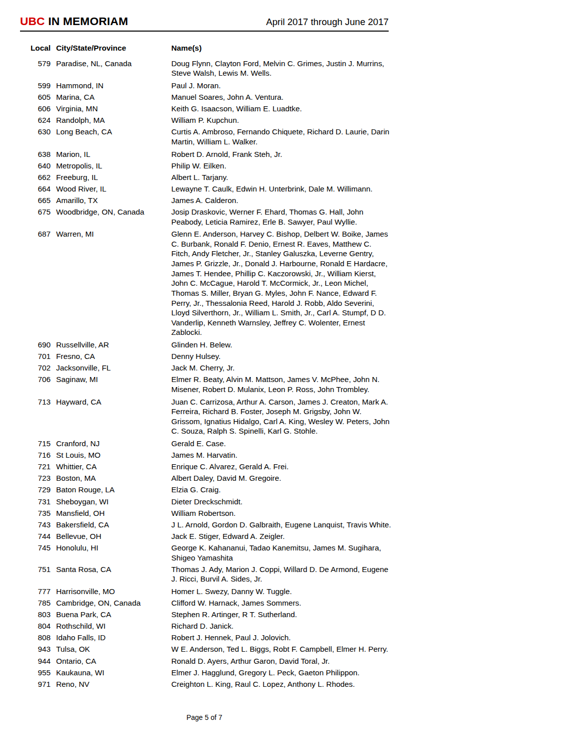UBC IN MEMORIAM
April 2017 through June 2017
| Local | City/State/Province | Name(s) |
| --- | --- | --- |
| 579 | Paradise, NL, Canada | Doug Flynn, Clayton Ford, Melvin C. Grimes, Justin J. Murrins, Steve Walsh, Lewis M. Wells. |
| 599 | Hammond, IN | Paul J. Moran. |
| 605 | Marina, CA | Manuel Soares, John A. Ventura. |
| 606 | Virginia, MN | Keith G. Isaacson, William E. Luadtke. |
| 624 | Randolph, MA | William P. Kupchun. |
| 630 | Long Beach, CA | Curtis A. Ambroso, Fernando Chiquete, Richard D. Laurie, Darin Martin, William L. Walker. |
| 638 | Marion, IL | Robert D. Arnold, Frank Steh, Jr. |
| 640 | Metropolis, IL | Philip W. Eilken. |
| 662 | Freeburg, IL | Albert L. Tarjany. |
| 664 | Wood River, IL | Lewayne T. Caulk, Edwin H. Unterbrink, Dale M. Willimann. |
| 665 | Amarillo, TX | James A. Calderon. |
| 675 | Woodbridge, ON, Canada | Josip Draskovic, Werner F. Ehard, Thomas G. Hall, John Peabody, Leticia Ramirez, Erle B. Sawyer, Paul Wyllie. |
| 687 | Warren, MI | Glenn E. Anderson, Harvey C. Bishop, Delbert W. Boike, James C. Burbank, Ronald F. Denio, Ernest R. Eaves, Matthew C. Fitch, Andy Fletcher, Jr., Stanley Galuszka, Leverne Gentry, James P. Grizzle, Jr., Donald J. Harbourne, Ronald E Hardacre, James T. Hendee, Phillip C. Kaczorowski, Jr., William Kierst, John C. McCague, Harold T. McCormick, Jr., Leon Michel, Thomas S. Miller, Bryan G. Myles, John F. Nance, Edward F. Perry, Jr., Thessalonia Reed, Harold J. Robb, Aldo Severini, Lloyd Silverthorn, Jr., William L. Smith, Jr., Carl A. Stumpf, D D. Vanderlip, Kenneth Warnsley, Jeffrey C. Wolenter, Ernest Zablocki. |
| 690 | Russellville, AR | Glinden H. Belew. |
| 701 | Fresno, CA | Denny Hulsey. |
| 702 | Jacksonville, FL | Jack M. Cherry, Jr. |
| 706 | Saginaw, MI | Elmer R. Beaty, Alvin M. Mattson, James V. McPhee, John N. Misener, Robert D. Mulanix, Leon P. Ross, John Trombley. |
| 713 | Hayward, CA | Juan C. Carrizosa, Arthur A. Carson, James J. Creaton, Mark A. Ferreira, Richard B. Foster, Joseph M. Grigsby, John W. Grissom, Ignatius Hidalgo, Carl A. King, Wesley W. Peters, John C. Souza, Ralph S. Spinelli, Karl G. Stohle. |
| 715 | Cranford, NJ | Gerald E. Case. |
| 716 | St Louis, MO | James M. Harvatin. |
| 721 | Whittier, CA | Enrique C. Alvarez, Gerald A. Frei. |
| 723 | Boston, MA | Albert Daley, David M. Gregoire. |
| 729 | Baton Rouge, LA | Elzia G. Craig. |
| 731 | Sheboygan, WI | Dieter Dreckschmidt. |
| 735 | Mansfield, OH | William Robertson. |
| 743 | Bakersfield, CA | J L. Arnold, Gordon D. Galbraith, Eugene Lanquist, Travis White. |
| 744 | Bellevue, OH | Jack E. Stiger, Edward A. Zeigler. |
| 745 | Honolulu, HI | George K. Kahananui, Tadao Kanemitsu, James M. Sugihara, Shigeo Yamashita |
| 751 | Santa Rosa, CA | Thomas J. Ady, Marion J. Coppi, Willard D. De Armond, Eugene J. Ricci, Burvil A. Sides, Jr. |
| 777 | Harrisonville, MO | Homer L. Swezy, Danny W. Tuggle. |
| 785 | Cambridge, ON, Canada | Clifford W. Harnack, James Sommers. |
| 803 | Buena Park, CA | Stephen R. Artinger, R T. Sutherland. |
| 804 | Rothschild, WI | Richard D. Janick. |
| 808 | Idaho Falls, ID | Robert J. Hennek, Paul J. Jolovich. |
| 943 | Tulsa, OK | W E. Anderson, Ted L. Biggs, Robt F. Campbell, Elmer H. Perry. |
| 944 | Ontario, CA | Ronald D. Ayers, Arthur Garon, David Toral, Jr. |
| 955 | Kaukauna, WI | Elmer J. Hagglund, Gregory L. Peck, Gaeton Philippon. |
| 971 | Reno, NV | Creighton L. King, Raul C. Lopez, Anthony L. Rhodes. |
Page 5 of 7